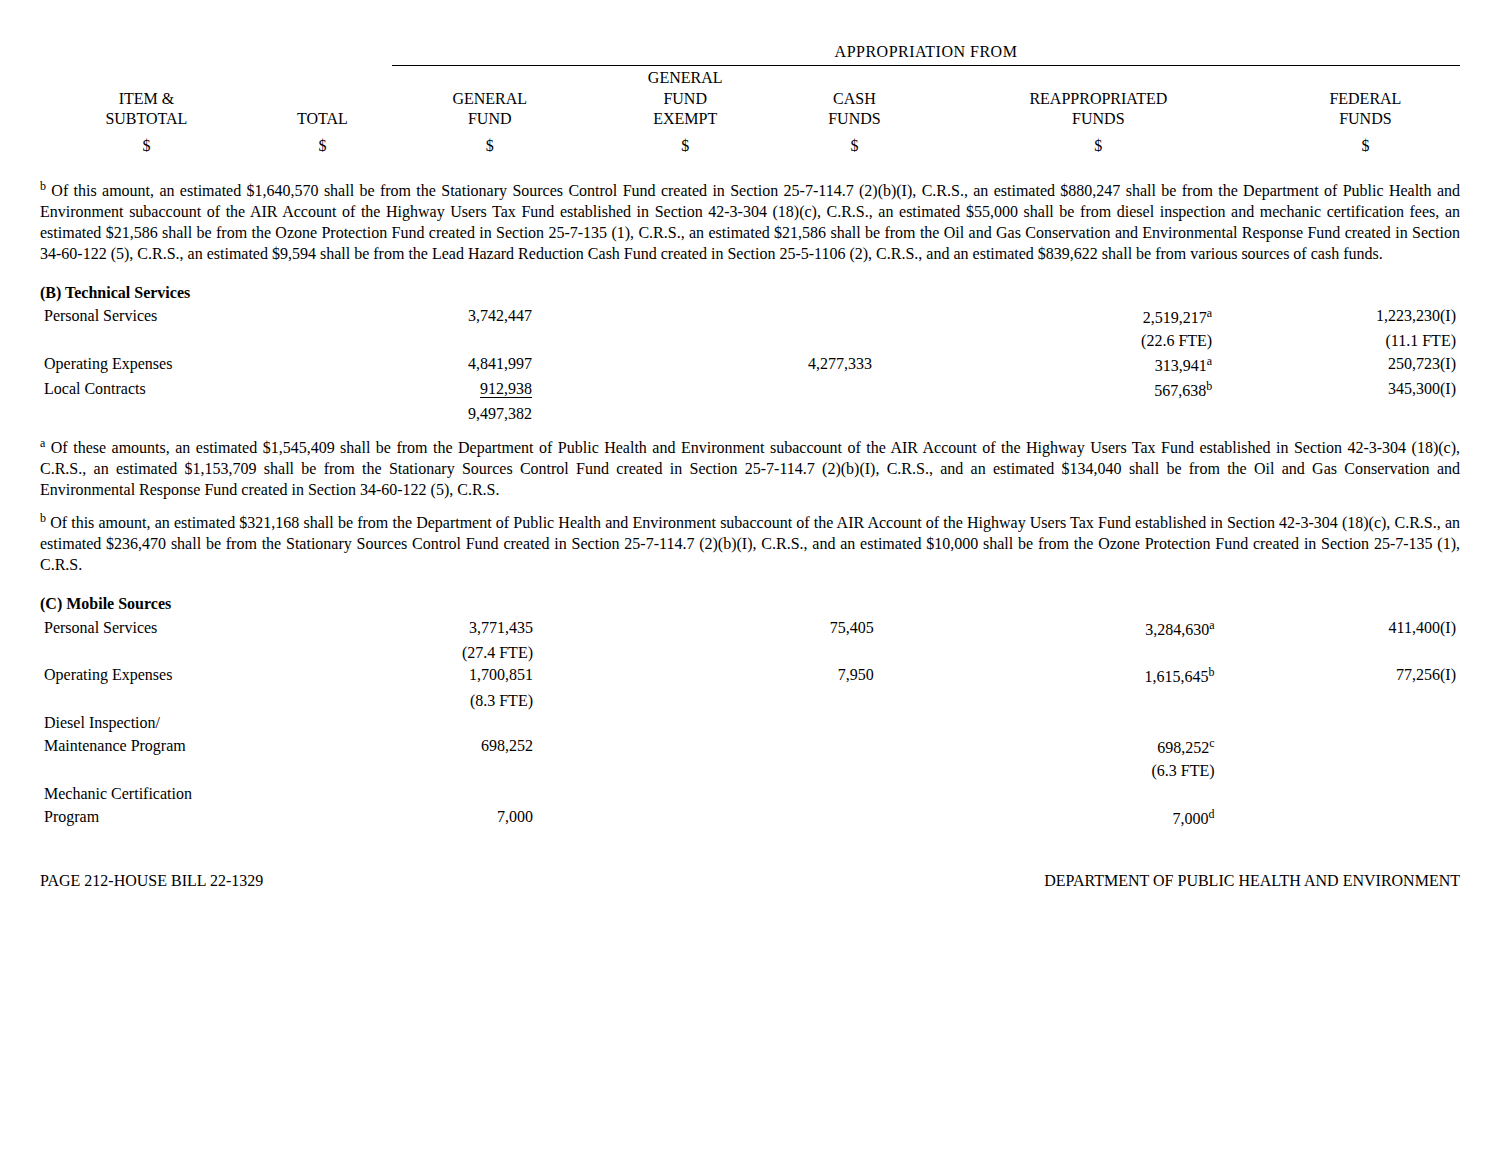| | | APPROPRIATION FROM |
| ITEM & SUBTOTAL | TOTAL | GENERAL FUND | GENERAL FUND EXEMPT | CASH FUNDS | REAPPROPRIATED FUNDS | FEDERAL FUNDS |
| $ | $ | $ | $ | $ | $ | $ |
b Of this amount, an estimated $1,640,570 shall be from the Stationary Sources Control Fund created in Section 25-7-114.7 (2)(b)(I), C.R.S., an estimated $880,247 shall be from the Department of Public Health and Environment subaccount of the AIR Account of the Highway Users Tax Fund established in Section 42-3-304 (18)(c), C.R.S., an estimated $55,000 shall be from diesel inspection and mechanic certification fees, an estimated $21,586 shall be from the Ozone Protection Fund created in Section 25-7-135 (1), C.R.S., an estimated $21,586 shall be from the Oil and Gas Conservation and Environmental Response Fund created in Section 34-60-122 (5), C.R.S., an estimated $9,594 shall be from the Lead Hazard Reduction Cash Fund created in Section 25-5-1106 (2), C.R.S., and an estimated $839,622 shall be from various sources of cash funds.
(B) Technical Services
| Personal Services | 3,742,447 | | | | 2,519,217 a | | 1,223,230(I) |
| | | | | | (22.6 FTE) | | (11.1 FTE) |
| Operating Expenses | 4,841,997 | | 4,277,333 | | 313,941 a | | 250,723(I) |
| Local Contracts | 912,938 | | | | 567,638 b | | 345,300(I) |
| | 9,497,382 | | | | | | |
a Of these amounts, an estimated $1,545,409 shall be from the Department of Public Health and Environment subaccount of the AIR Account of the Highway Users Tax Fund established in Section 42-3-304 (18)(c), C.R.S., an estimated $1,153,709 shall be from the Stationary Sources Control Fund created in Section 25-7-114.7 (2)(b)(I), C.R.S., and an estimated $134,040 shall be from the Oil and Gas Conservation and Environmental Response Fund created in Section 34-60-122 (5), C.R.S.
b Of this amount, an estimated $321,168 shall be from the Department of Public Health and Environment subaccount of the AIR Account of the Highway Users Tax Fund established in Section 42-3-304 (18)(c), C.R.S., an estimated $236,470 shall be from the Stationary Sources Control Fund created in Section 25-7-114.7 (2)(b)(I), C.R.S., and an estimated $10,000 shall be from the Ozone Protection Fund created in Section 25-7-135 (1), C.R.S.
(C) Mobile Sources
| Personal Services | 3,771,435 | | 75,405 | | 3,284,630 a | | 411,400(I) |
| | (27.4 FTE) | | | | | | |
| Operating Expenses | 1,700,851 | | 7,950 | | 1,615,645 b | | 77,256(I) |
| | (8.3 FTE) | | | | | | |
| Diesel Inspection/ | | | | | | | |
| Maintenance Program | 698,252 | | | | 698,252 c | | |
| | | | | | (6.3 FTE) | | |
| Mechanic Certification | | | | | | | |
| Program | 7,000 | | | | 7,000 d | | |
PAGE 212-HOUSE BILL 22-1329
DEPARTMENT OF PUBLIC HEALTH AND ENVIRONMENT